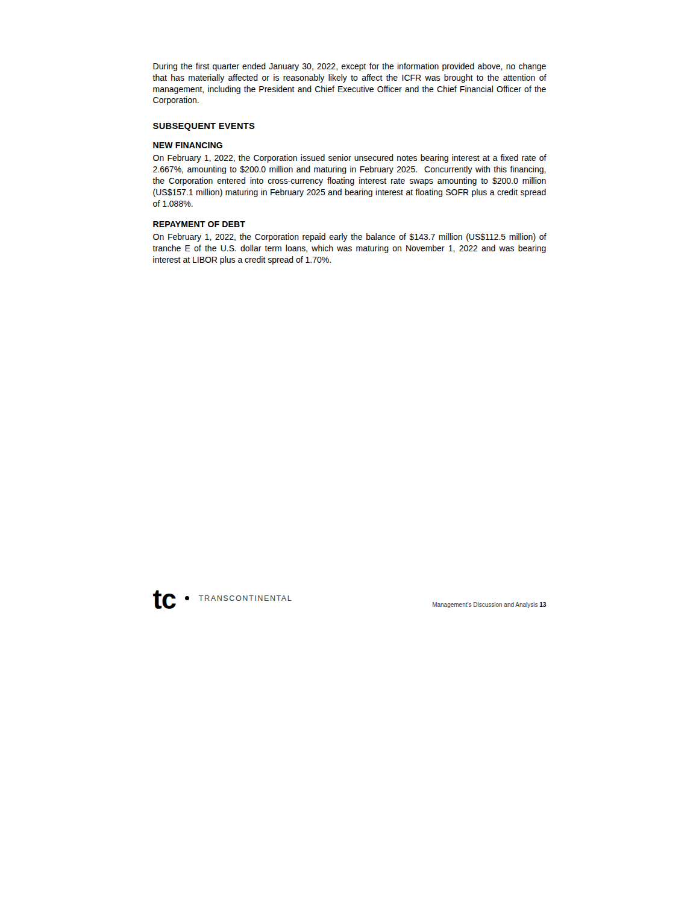During the first quarter ended January 30, 2022, except for the information provided above, no change that has materially affected or is reasonably likely to affect the ICFR was brought to the attention of management, including the President and Chief Executive Officer and the Chief Financial Officer of the Corporation.
SUBSEQUENT EVENTS
NEW FINANCING
On February 1, 2022, the Corporation issued senior unsecured notes bearing interest at a fixed rate of 2.667%, amounting to $200.0 million and maturing in February 2025. Concurrently with this financing, the Corporation entered into cross-currency floating interest rate swaps amounting to $200.0 million (US$157.1 million) maturing in February 2025 and bearing interest at floating SOFR plus a credit spread of 1.088%.
REPAYMENT OF DEBT
On February 1, 2022, the Corporation repaid early the balance of $143.7 million (US$112.5 million) of tranche E of the U.S. dollar term loans, which was maturing on November 1, 2022 and was bearing interest at LIBOR plus a credit spread of 1.70%.
tc TRANSCONTINENTAL
Management's Discussion and Analysis 13